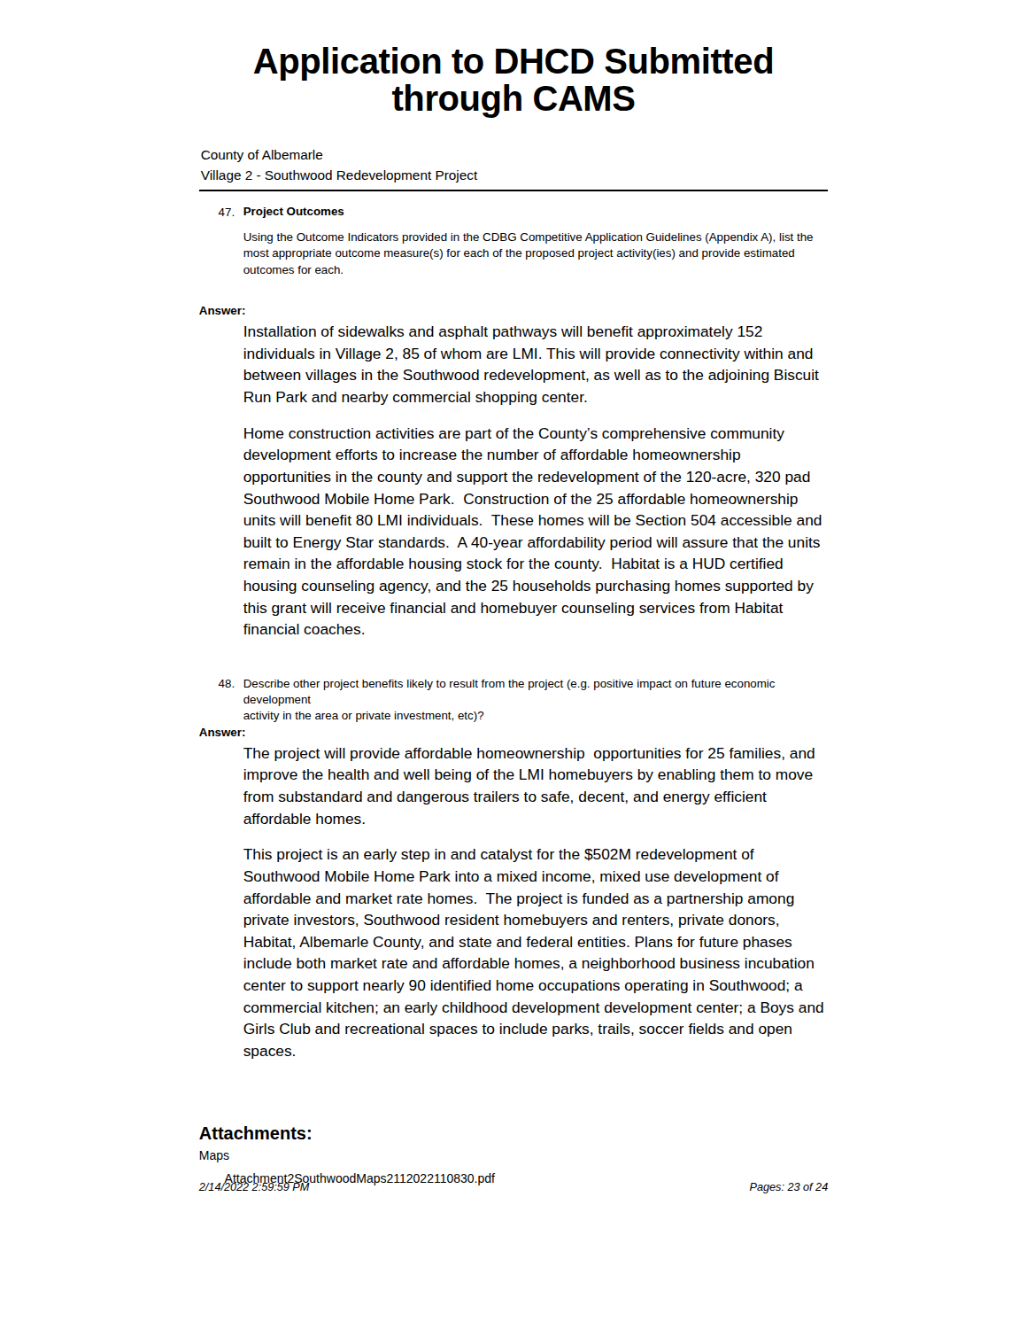Application to DHCD Submitted through CAMS
County of Albemarle
Village 2 - Southwood Redevelopment Project
47.
Project Outcomes
Using the Outcome Indicators provided in the CDBG Competitive Application Guidelines (Appendix A), list the most appropriate outcome measure(s) for each of the proposed project activity(ies) and provide estimated outcomes for each.
Answer:
Installation of sidewalks and asphalt pathways will benefit approximately 152 individuals in Village 2, 85 of whom are LMI. This will provide connectivity within and between villages in the Southwood redevelopment, as well as to the adjoining Biscuit Run Park and nearby commercial shopping center.
Home construction activities are part of the County’s comprehensive community development efforts to increase the number of affordable homeownership opportunities in the county and support the redevelopment of the 120-acre, 320 pad Southwood Mobile Home Park. Construction of the 25 affordable homeownership units will benefit 80 LMI individuals. These homes will be Section 504 accessible and built to Energy Star standards. A 40-year affordability period will assure that the units remain in the affordable housing stock for the county. Habitat is a HUD certified housing counseling agency, and the 25 households purchasing homes supported by this grant will receive financial and homebuyer counseling services from Habitat financial coaches.
48.
Describe other project benefits likely to result from the project (e.g. positive impact on future economic development
activity in the area or private investment, etc)?
Answer:
The project will provide affordable homeownership opportunities for 25 families, and improve the health and well being of the LMI homebuyers by enabling them to move from substandard and dangerous trailers to safe, decent, and energy efficient affordable homes.
This project is an early step in and catalyst for the $502M redevelopment of Southwood Mobile Home Park into a mixed income, mixed use development of affordable and market rate homes. The project is funded as a partnership among private investors, Southwood resident homebuyers and renters, private donors, Habitat, Albemarle County, and state and federal entities. Plans for future phases include both market rate and affordable homes, a neighborhood business incubation center to support nearly 90 identified home occupations operating in Southwood; a commercial kitchen; an early childhood development development center; a Boys and Girls Club and recreational spaces to include parks, trails, soccer fields and open spaces.
Attachments:
Maps
Attachment2SouthwoodMaps2112022110830.pdf
2/14/2022 2:59:59 PM Pages: 23 of 24